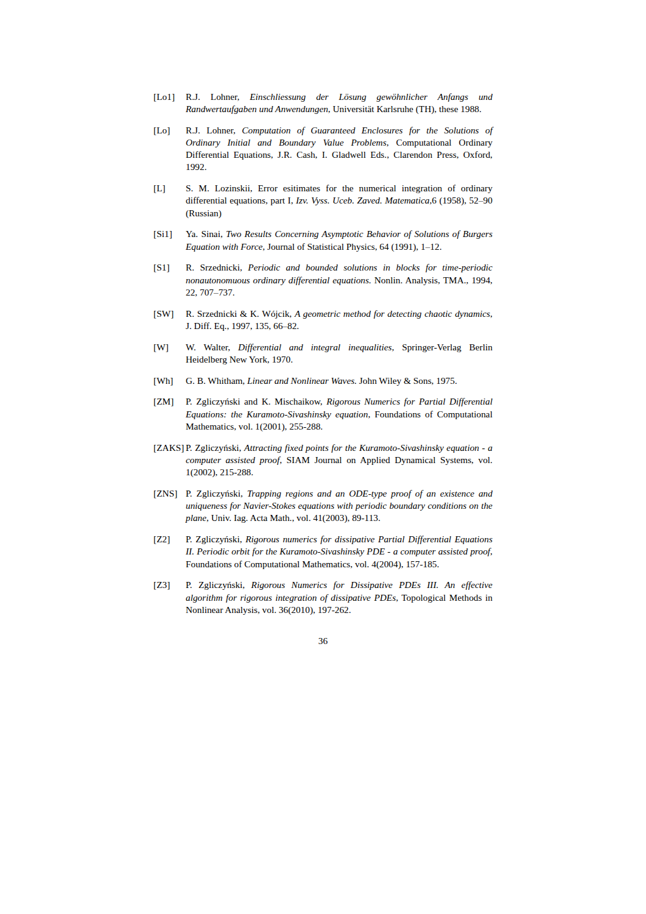[Lo1] R.J. Lohner, Einschliessung der Lösung gewöhnlicher Anfangs und Randwertaufgaben und Anwendungen, Universität Karlsruhe (TH), these 1988.
[Lo] R.J. Lohner, Computation of Guaranteed Enclosures for the Solutions of Ordinary Initial and Boundary Value Problems, Computational Ordinary Differential Equations, J.R. Cash, I. Gladwell Eds., Clarendon Press, Oxford, 1992.
[L] S. M. Lozinskii, Error esitimates for the numerical integration of ordinary differential equations, part I, Izv. Vyss. Uceb. Zaved. Matematica,6 (1958), 52–90 (Russian)
[Si1] Ya. Sinai, Two Results Concerning Asymptotic Behavior of Solutions of Burgers Equation with Force, Journal of Statistical Physics, 64 (1991), 1–12.
[S1] R. Srzednicki, Periodic and bounded solutions in blocks for time-periodic nonautonomuous ordinary differential equations. Nonlin. Analysis, TMA., 1994, 22, 707–737.
[SW] R. Srzednicki & K. Wójcik, A geometric method for detecting chaotic dynamics, J. Diff. Eq., 1997, 135, 66–82.
[W] W. Walter, Differential and integral inequalities, Springer-Verlag Berlin Heidelberg New York, 1970.
[Wh] G. B. Whitham, Linear and Nonlinear Waves. John Wiley & Sons, 1975.
[ZM] P. Zgliczyński and K. Mischaikow, Rigorous Numerics for Partial Differential Equations: the Kuramoto-Sivashinsky equation, Foundations of Computational Mathematics, vol. 1(2001), 255-288.
[ZAKS] P. Zgliczyński, Attracting fixed points for the Kuramoto-Sivashinsky equation - a computer assisted proof, SIAM Journal on Applied Dynamical Systems, vol. 1(2002), 215-288.
[ZNS] P. Zgliczyński, Trapping regions and an ODE-type proof of an existence and uniqueness for Navier-Stokes equations with periodic boundary conditions on the plane, Univ. Iag. Acta Math., vol. 41(2003), 89-113.
[Z2] P. Zgliczyński, Rigorous numerics for dissipative Partial Differential Equations II. Periodic orbit for the Kuramoto-Sivashinsky PDE - a computer assisted proof, Foundations of Computational Mathematics, vol. 4(2004), 157-185.
[Z3] P. Zgliczyński, Rigorous Numerics for Dissipative PDEs III. An effective algorithm for rigorous integration of dissipative PDEs, Topological Methods in Nonlinear Analysis, vol. 36(2010), 197-262.
36